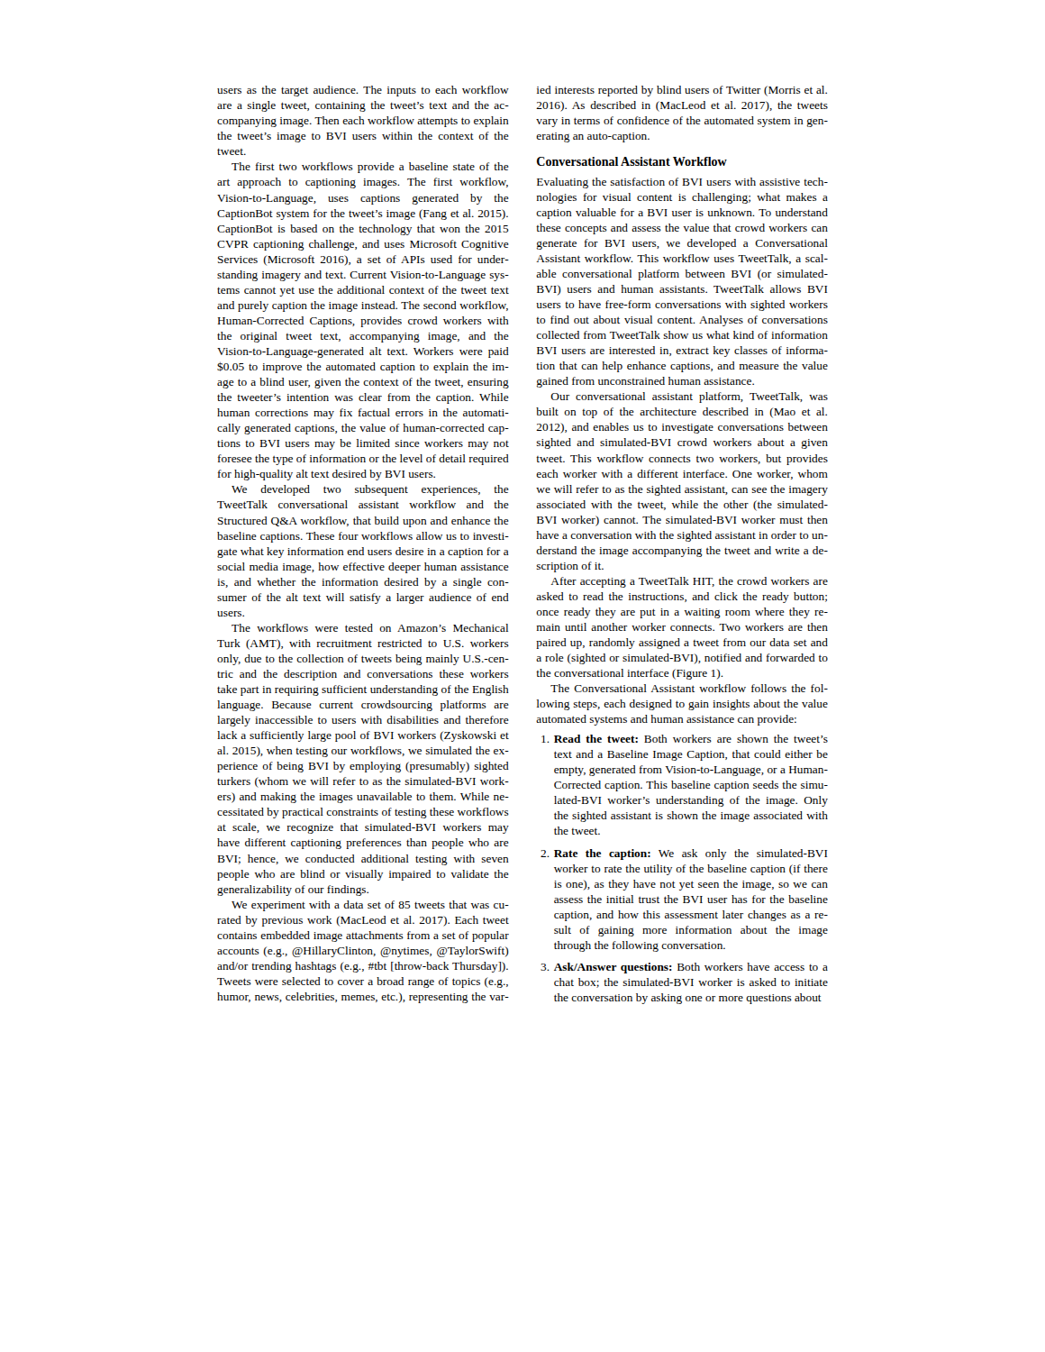users as the target audience. The inputs to each workflow are a single tweet, containing the tweet’s text and the accompanying image. Then each workflow attempts to explain the tweet’s image to BVI users within the context of the tweet.
The first two workflows provide a baseline state of the art approach to captioning images. The first workflow, Vision-to-Language, uses captions generated by the CaptionBot system for the tweet’s image (Fang et al. 2015). CaptionBot is based on the technology that won the 2015 CVPR captioning challenge, and uses Microsoft Cognitive Services (Microsoft 2016), a set of APIs used for understanding imagery and text. Current Vision-to-Language systems cannot yet use the additional context of the tweet text and purely caption the image instead. The second workflow, Human-Corrected Captions, provides crowd workers with the original tweet text, accompanying image, and the Vision-to-Language-generated alt text. Workers were paid $0.05 to improve the automated caption to explain the image to a blind user, given the context of the tweet, ensuring the tweeter’s intention was clear from the caption. While human corrections may fix factual errors in the automatically generated captions, the value of human-corrected captions to BVI users may be limited since workers may not foresee the type of information or the level of detail required for high-quality alt text desired by BVI users.
We developed two subsequent experiences, the TweetTalk conversational assistant workflow and the Structured Q&A workflow, that build upon and enhance the baseline captions. These four workflows allow us to investigate what key information end users desire in a caption for a social media image, how effective deeper human assistance is, and whether the information desired by a single consumer of the alt text will satisfy a larger audience of end users.
The workflows were tested on Amazon’s Mechanical Turk (AMT), with recruitment restricted to U.S. workers only, due to the collection of tweets being mainly U.S.-centric and the description and conversations these workers take part in requiring sufficient understanding of the English language. Because current crowdsourcing platforms are largely inaccessible to users with disabilities and therefore lack a sufficiently large pool of BVI workers (Zyskowski et al. 2015), when testing our workflows, we simulated the experience of being BVI by employing (presumably) sighted turkers (whom we will refer to as the simulated-BVI workers) and making the images unavailable to them. While necessitated by practical constraints of testing these workflows at scale, we recognize that simulated-BVI workers may have different captioning preferences than people who are BVI; hence, we conducted additional testing with seven people who are blind or visually impaired to validate the generalizability of our findings.
We experiment with a data set of 85 tweets that was curated by previous work (MacLeod et al. 2017). Each tweet contains embedded image attachments from a set of popular accounts (e.g., @HillaryClinton, @nytimes, @TaylorSwift) and/or trending hashtags (e.g., #tbt [throw-back Thursday]). Tweets were selected to cover a broad range of topics (e.g., humor, news, celebrities, memes, etc.), representing the varied interests reported by blind users of Twitter (Morris et al. 2016). As described in (MacLeod et al. 2017), the tweets vary in terms of confidence of the automated system in generating an auto-caption.
Conversational Assistant Workflow
Evaluating the satisfaction of BVI users with assistive technologies for visual content is challenging; what makes a caption valuable for a BVI user is unknown. To understand these concepts and assess the value that crowd workers can generate for BVI users, we developed a Conversational Assistant workflow. This workflow uses TweetTalk, a scalable conversational platform between BVI (or simulated-BVI) users and human assistants. TweetTalk allows BVI users to have free-form conversations with sighted workers to find out about visual content. Analyses of conversations collected from TweetTalk show us what kind of information BVI users are interested in, extract key classes of information that can help enhance captions, and measure the value gained from unconstrained human assistance.
Our conversational assistant platform, TweetTalk, was built on top of the architecture described in (Mao et al. 2012), and enables us to investigate conversations between sighted and simulated-BVI crowd workers about a given tweet. This workflow connects two workers, but provides each worker with a different interface. One worker, whom we will refer to as the sighted assistant, can see the imagery associated with the tweet, while the other (the simulated-BVI worker) cannot. The simulated-BVI worker must then have a conversation with the sighted assistant in order to understand the image accompanying the tweet and write a description of it.
After accepting a TweetTalk HIT, the crowd workers are asked to read the instructions, and click the ready button; once ready they are put in a waiting room where they remain until another worker connects. Two workers are then paired up, randomly assigned a tweet from our data set and a role (sighted or simulated-BVI), notified and forwarded to the conversational interface (Figure 1).
The Conversational Assistant workflow follows the following steps, each designed to gain insights about the value automated systems and human assistance can provide:
Read the tweet: Both workers are shown the tweet’s text and a Baseline Image Caption, that could either be empty, generated from Vision-to-Language, or a Human-Corrected caption. This baseline caption seeds the simulated-BVI worker’s understanding of the image. Only the sighted assistant is shown the image associated with the tweet.
Rate the caption: We ask only the simulated-BVI worker to rate the utility of the baseline caption (if there is one), as they have not yet seen the image, so we can assess the initial trust the BVI user has for the baseline caption, and how this assessment later changes as a result of gaining more information about the image through the following conversation.
Ask/Answer questions: Both workers have access to a chat box; the simulated-BVI worker is asked to initiate the conversation by asking one or more questions about